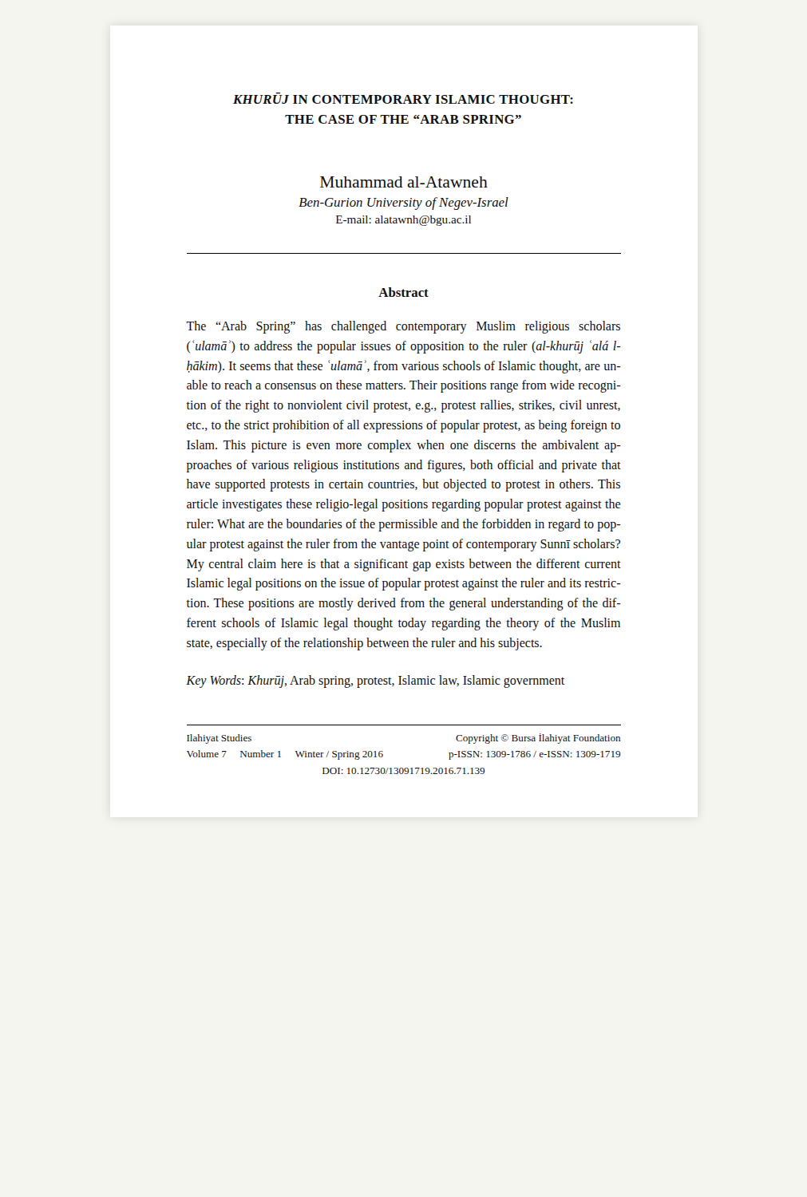Khurūj in Contemporary Islamic Thought:
The Case of the “Arab Spring”
Muhammad al-Atawneh
Ben-Gurion University of Negev-Israel
E-mail: alatawnh@bgu.ac.il
Abstract
The “Arab Spring” has challenged contemporary Muslim religious scholars (ʿulamāʾ) to address the popular issues of opposition to the ruler (al-khurūj ʿalá l-ḥākim). It seems that these ʿulamāʾ, from various schools of Islamic thought, are unable to reach a consensus on these matters. Their positions range from wide recognition of the right to nonviolent civil protest, e.g., protest rallies, strikes, civil unrest, etc., to the strict prohibition of all expressions of popular protest, as being foreign to Islam. This picture is even more complex when one discerns the ambivalent approaches of various religious institutions and figures, both official and private that have supported protests in certain countries, but objected to protest in others. This article investigates these religio-legal positions regarding popular protest against the ruler: What are the boundaries of the permissible and the forbidden in regard to popular protest against the ruler from the vantage point of contemporary Sunnī scholars? My central claim here is that a significant gap exists between the different current Islamic legal positions on the issue of popular protest against the ruler and its restriction. These positions are mostly derived from the general understanding of the different schools of Islamic legal thought today regarding the theory of the Muslim state, especially of the relationship between the ruler and his subjects.
Key Words: Khurūj, Arab spring, protest, Islamic law, Islamic government
Ilahiyat Studies
Copyright © Bursa İlahiyat Foundation
Volume 7 Number 1 Winter / Spring 2016
p-ISSN: 1309-1786 / e-ISSN: 1309-1719
DOI: 10.12730/13091719.2016.71.139